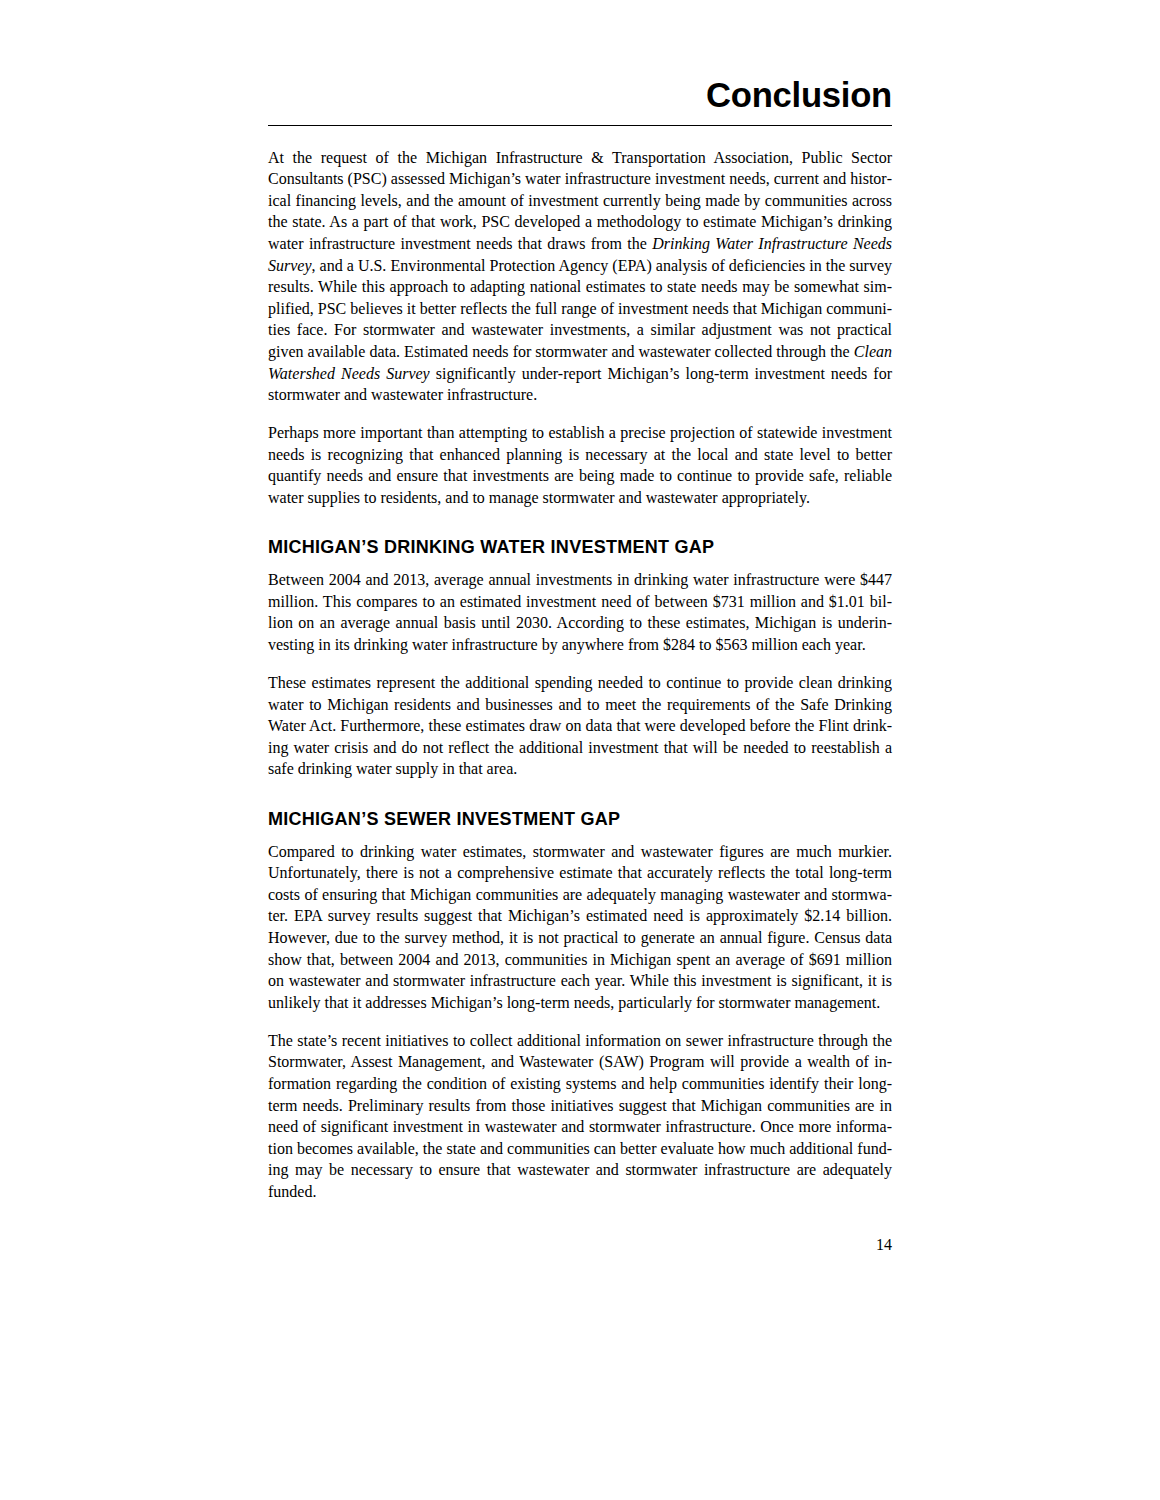Conclusion
At the request of the Michigan Infrastructure & Transportation Association, Public Sector Consultants (PSC) assessed Michigan’s water infrastructure investment needs, current and historical financing levels, and the amount of investment currently being made by communities across the state. As a part of that work, PSC developed a methodology to estimate Michigan’s drinking water infrastructure investment needs that draws from the Drinking Water Infrastructure Needs Survey, and a U.S. Environmental Protection Agency (EPA) analysis of deficiencies in the survey results. While this approach to adapting national estimates to state needs may be somewhat simplified, PSC believes it better reflects the full range of investment needs that Michigan communities face. For stormwater and wastewater investments, a similar adjustment was not practical given available data. Estimated needs for stormwater and wastewater collected through the Clean Watershed Needs Survey significantly under-report Michigan’s long-term investment needs for stormwater and wastewater infrastructure.
Perhaps more important than attempting to establish a precise projection of statewide investment needs is recognizing that enhanced planning is necessary at the local and state level to better quantify needs and ensure that investments are being made to continue to provide safe, reliable water supplies to residents, and to manage stormwater and wastewater appropriately.
MICHIGAN’S DRINKING WATER INVESTMENT GAP
Between 2004 and 2013, average annual investments in drinking water infrastructure were $447 million. This compares to an estimated investment need of between $731 million and $1.01 billion on an average annual basis until 2030. According to these estimates, Michigan is underinvesting in its drinking water infrastructure by anywhere from $284 to $563 million each year.
These estimates represent the additional spending needed to continue to provide clean drinking water to Michigan residents and businesses and to meet the requirements of the Safe Drinking Water Act. Furthermore, these estimates draw on data that were developed before the Flint drinking water crisis and do not reflect the additional investment that will be needed to reestablish a safe drinking water supply in that area.
MICHIGAN’S SEWER INVESTMENT GAP
Compared to drinking water estimates, stormwater and wastewater figures are much murkier. Unfortunately, there is not a comprehensive estimate that accurately reflects the total long-term costs of ensuring that Michigan communities are adequately managing wastewater and stormwater. EPA survey results suggest that Michigan’s estimated need is approximately $2.14 billion. However, due to the survey method, it is not practical to generate an annual figure. Census data show that, between 2004 and 2013, communities in Michigan spent an average of $691 million on wastewater and stormwater infrastructure each year. While this investment is significant, it is unlikely that it addresses Michigan’s long-term needs, particularly for stormwater management.
The state’s recent initiatives to collect additional information on sewer infrastructure through the Stormwater, Assest Management, and Wastewater (SAW) Program will provide a wealth of information regarding the condition of existing systems and help communities identify their long-term needs. Preliminary results from those initiatives suggest that Michigan communities are in need of significant investment in wastewater and stormwater infrastructure. Once more information becomes available, the state and communities can better evaluate how much additional funding may be necessary to ensure that wastewater and stormwater infrastructure are adequately funded.
14